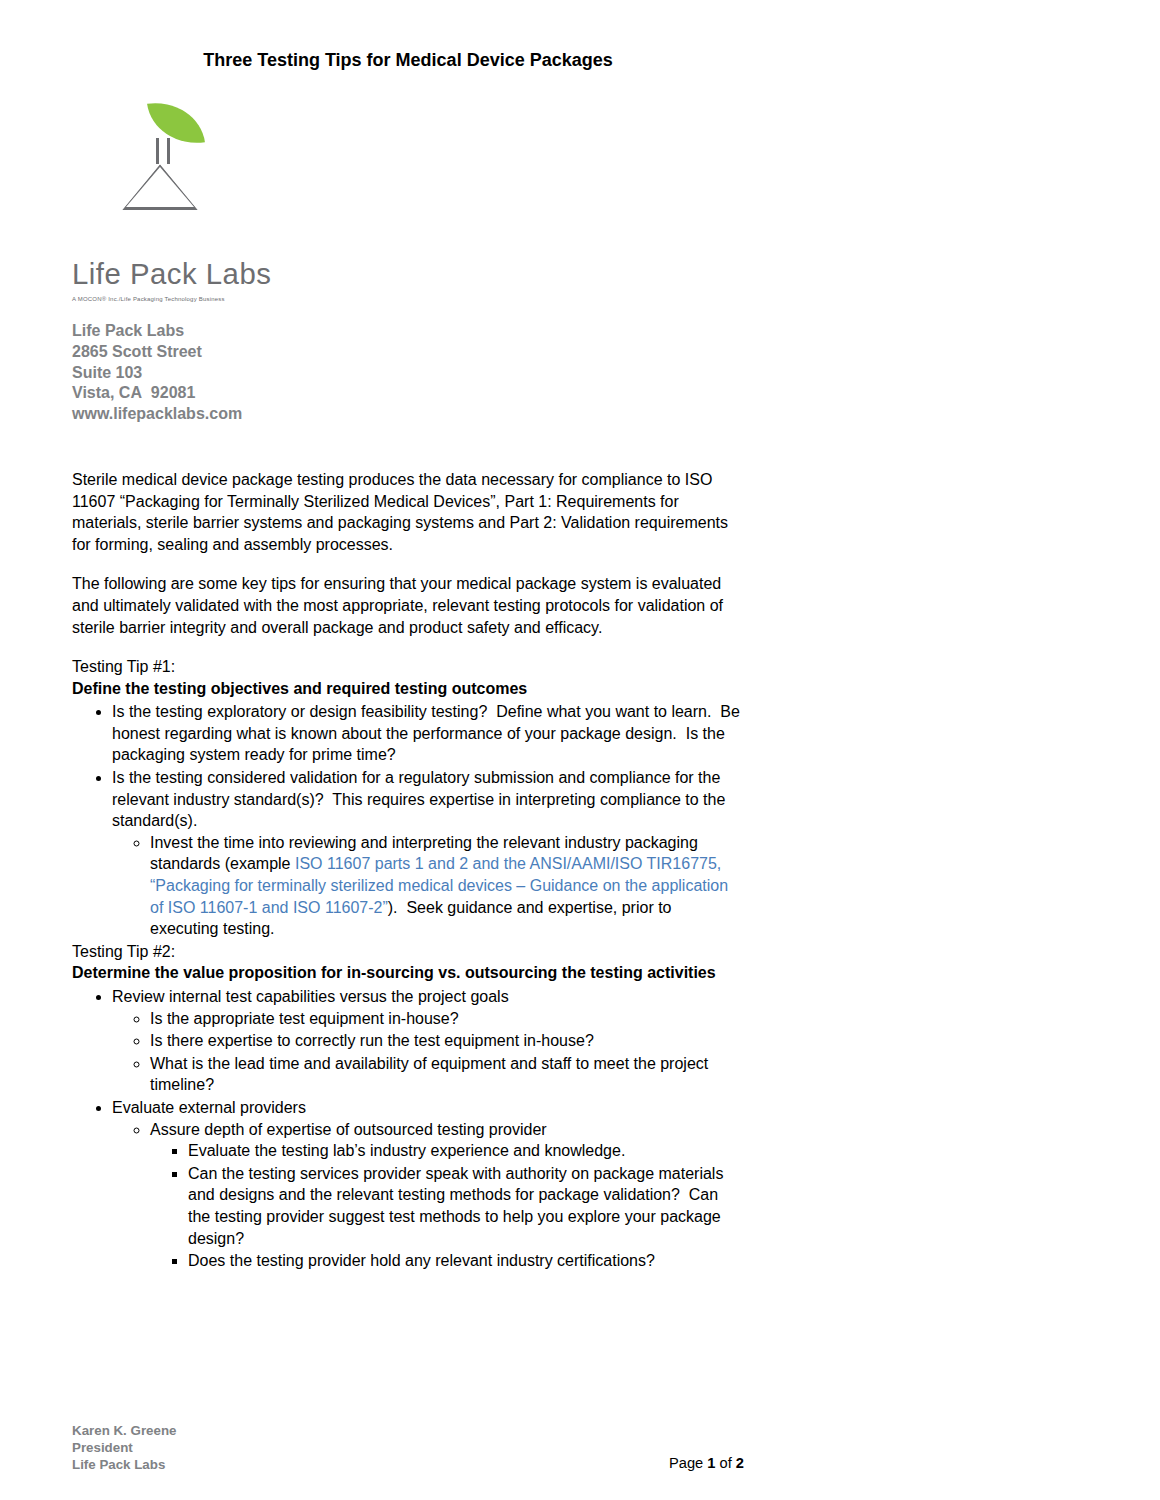Three Testing Tips for Medical Device Packages
Life Pack Labs
A MOCON® Inc./Life Packaging Technology Business
Life Pack Labs
2865 Scott Street
Suite 103
Vista, CA 92081
www.lifepacklabs.com
Sterile medical device package testing produces the data necessary for compliance to ISO 11607 “Packaging for Terminally Sterilized Medical Devices”, Part 1: Requirements for materials, sterile barrier systems and packaging systems and Part 2: Validation requirements for forming, sealing and assembly processes.
The following are some key tips for ensuring that your medical package system is evaluated and ultimately validated with the most appropriate, relevant testing protocols for validation of sterile barrier integrity and overall package and product safety and efficacy.
Testing Tip #1:
Define the testing objectives and required testing outcomes
Is the testing exploratory or design feasibility testing? Define what you want to learn. Be honest regarding what is known about the performance of your package design. Is the packaging system ready for prime time?
Is the testing considered validation for a regulatory submission and compliance for the relevant industry standard(s)? This requires expertise in interpreting compliance to the standard(s).
Invest the time into reviewing and interpreting the relevant industry packaging standards (example ISO 11607 parts 1 and 2 and the ANSI/AAMI/ISO TIR16775, “Packaging for terminally sterilized medical devices – Guidance on the application of ISO 11607-1 and ISO 11607-2”). Seek guidance and expertise, prior to executing testing.
Testing Tip #2:
Determine the value proposition for in-sourcing vs. outsourcing the testing activities
Review internal test capabilities versus the project goals
Is the appropriate test equipment in-house?
Is there expertise to correctly run the test equipment in-house?
What is the lead time and availability of equipment and staff to meet the project timeline?
Evaluate external providers
Assure depth of expertise of outsourced testing provider
Evaluate the testing lab’s industry experience and knowledge.
Can the testing services provider speak with authority on package materials and designs and the relevant testing methods for package validation? Can the testing provider suggest test methods to help you explore your package design?
Does the testing provider hold any relevant industry certifications?
Karen K. Greene
President
Life Pack Labs
Page 1 of 2